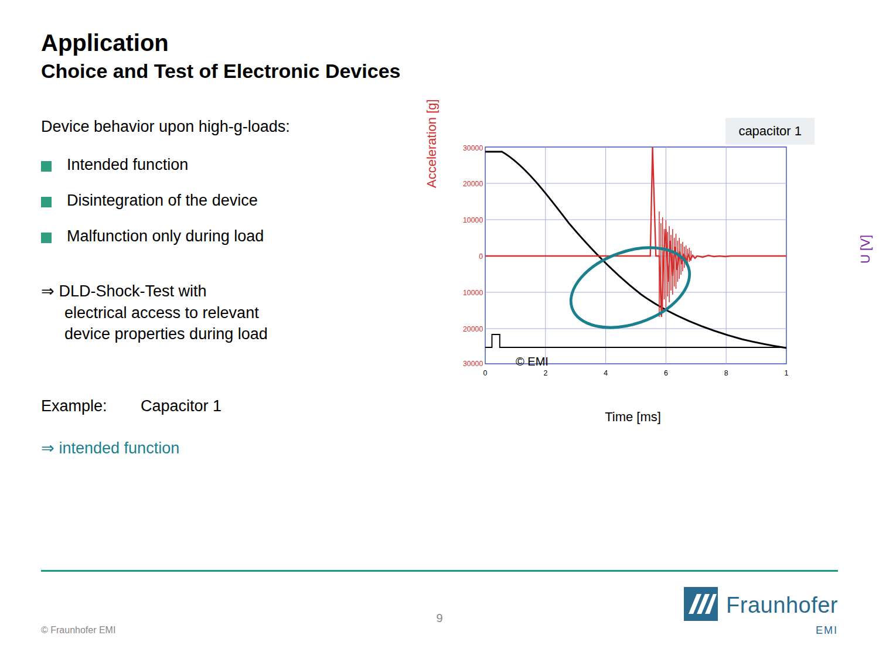ApplicationChoice and Test of Electronic Devices
Device behavior upon high-g-loads:
Intended function
Disintegration of the device
Malfunction only during load
⇒ DLD-Shock-Test with electrical access to relevant device properties during load
Example: Capacitor 1
⇒ intended function
capacitor 1
Acceleration [g]
U [V]
© EMI
30000 20000 10000 0 -10000 -20000 -30000 0 2 4 6 8 1
Time [ms]
9
© Fraunhofer EMI
Fraunhofer EMI